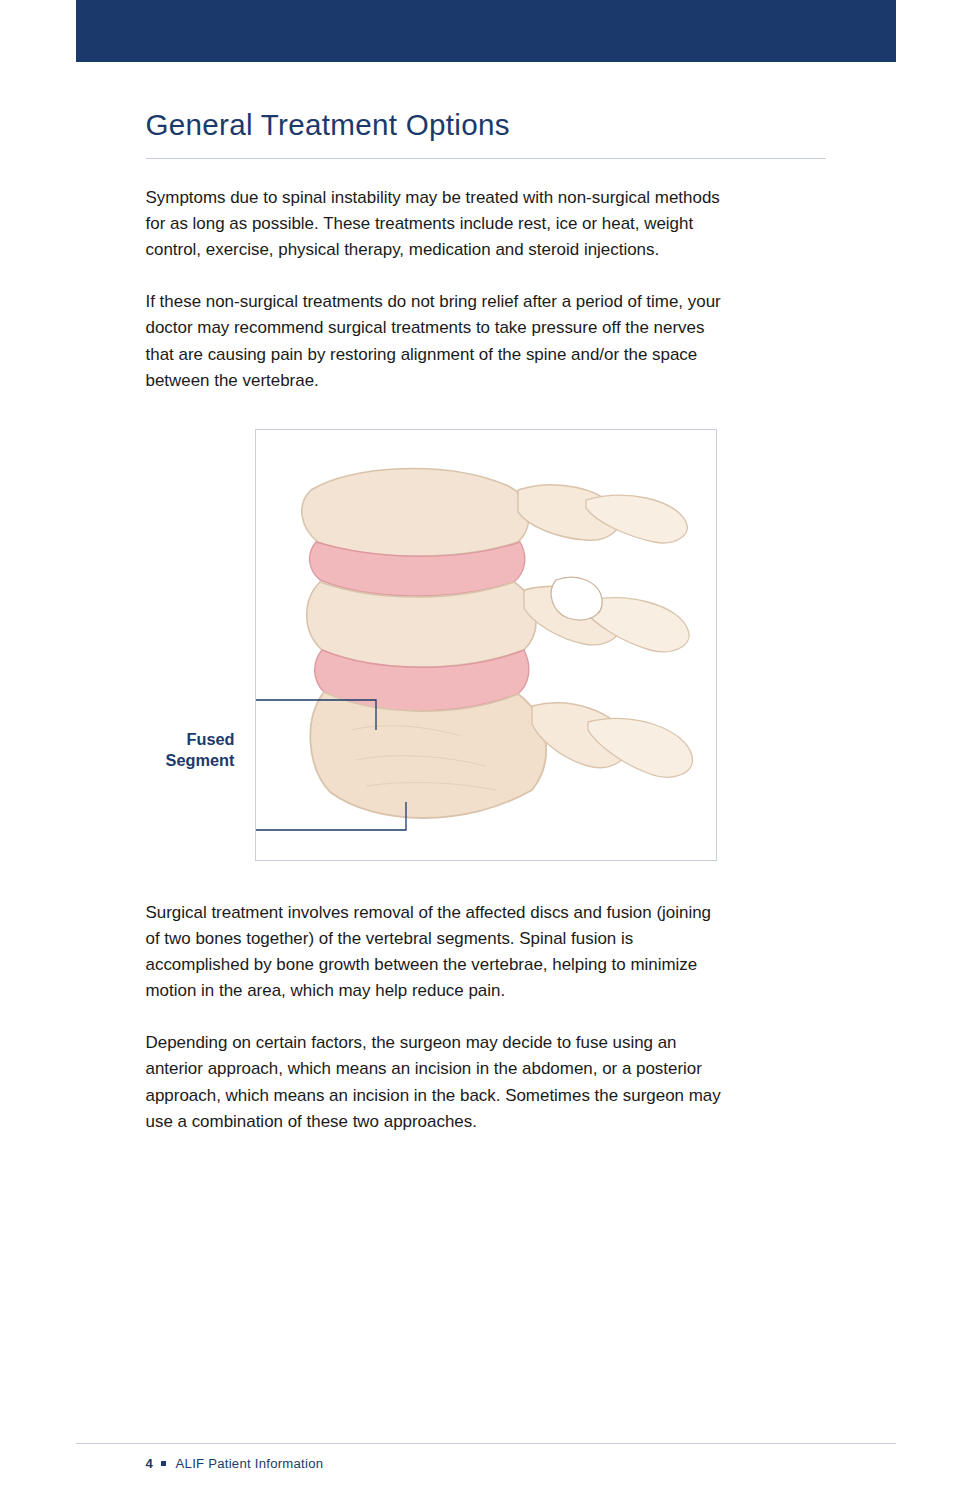General Treatment Options
Symptoms due to spinal instability may be treated with non-surgical methods for as long as possible. These treatments include rest, ice or heat, weight control, exercise, physical therapy, medication and steroid injections.
If these non-surgical treatments do not bring relief after a period of time, your doctor may recommend surgical treatments to take pressure off the nerves that are causing pain by restoring alignment of the spine and/or the space between the vertebrae.
Illustration of a fused spinal segment Side view medical illustration of lumbar vertebrae with intervertebral discs shown in pink and a fused segment indicated at the lower vertebral body.
Fused
Segment
Surgical treatment involves removal of the affected discs and fusion (joining of two bones together) of the vertebral segments. Spinal fusion is accomplished by bone growth between the vertebrae, helping to minimize motion in the area, which may help reduce pain.
Depending on certain factors, the surgeon may decide to fuse using an anterior approach, which means an incision in the abdomen, or a posterior approach, which means an incision in the back. Sometimes the surgeon may use a combination of these two approaches.
4 ALIF Patient Information